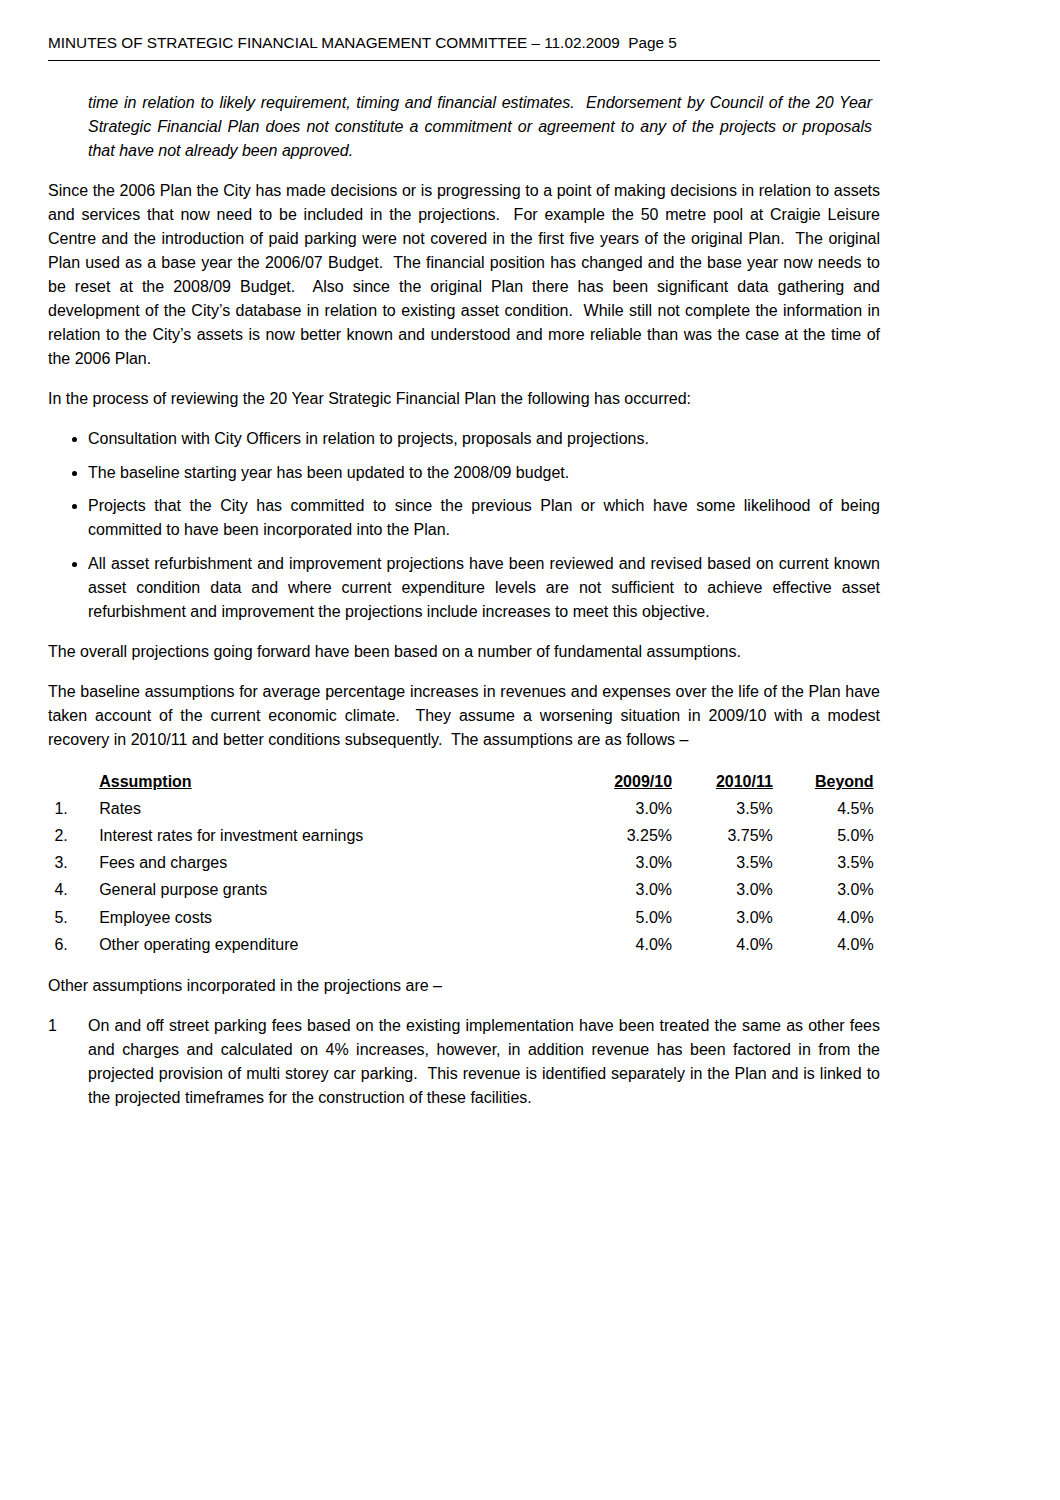MINUTES OF STRATEGIC FINANCIAL MANAGEMENT COMMITTEE – 11.02.2009 Page 5
time in relation to likely requirement, timing and financial estimates. Endorsement by Council of the 20 Year Strategic Financial Plan does not constitute a commitment or agreement to any of the projects or proposals that have not already been approved.
Since the 2006 Plan the City has made decisions or is progressing to a point of making decisions in relation to assets and services that now need to be included in the projections. For example the 50 metre pool at Craigie Leisure Centre and the introduction of paid parking were not covered in the first five years of the original Plan. The original Plan used as a base year the 2006/07 Budget. The financial position has changed and the base year now needs to be reset at the 2008/09 Budget. Also since the original Plan there has been significant data gathering and development of the City’s database in relation to existing asset condition. While still not complete the information in relation to the City’s assets is now better known and understood and more reliable than was the case at the time of the 2006 Plan.
In the process of reviewing the 20 Year Strategic Financial Plan the following has occurred:
Consultation with City Officers in relation to projects, proposals and projections.
The baseline starting year has been updated to the 2008/09 budget.
Projects that the City has committed to since the previous Plan or which have some likelihood of being committed to have been incorporated into the Plan.
All asset refurbishment and improvement projections have been reviewed and revised based on current known asset condition data and where current expenditure levels are not sufficient to achieve effective asset refurbishment and improvement the projections include increases to meet this objective.
The overall projections going forward have been based on a number of fundamental assumptions.
The baseline assumptions for average percentage increases in revenues and expenses over the life of the Plan have taken account of the current economic climate. They assume a worsening situation in 2009/10 with a modest recovery in 2010/11 and better conditions subsequently. The assumptions are as follows –
| | Assumption | 2009/10 | 2010/11 | Beyond |
| --- | --- | --- | --- | --- |
| 1. | Rates | 3.0% | 3.5% | 4.5% |
| 2. | Interest rates for investment earnings | 3.25% | 3.75% | 5.0% |
| 3. | Fees and charges | 3.0% | 3.5% | 3.5% |
| 4. | General purpose grants | 3.0% | 3.0% | 3.0% |
| 5. | Employee costs | 5.0% | 3.0% | 4.0% |
| 6. | Other operating expenditure | 4.0% | 4.0% | 4.0% |
Other assumptions incorporated in the projections are –
1 On and off street parking fees based on the existing implementation have been treated the same as other fees and charges and calculated on 4% increases, however, in addition revenue has been factored in from the projected provision of multi storey car parking. This revenue is identified separately in the Plan and is linked to the projected timeframes for the construction of these facilities.